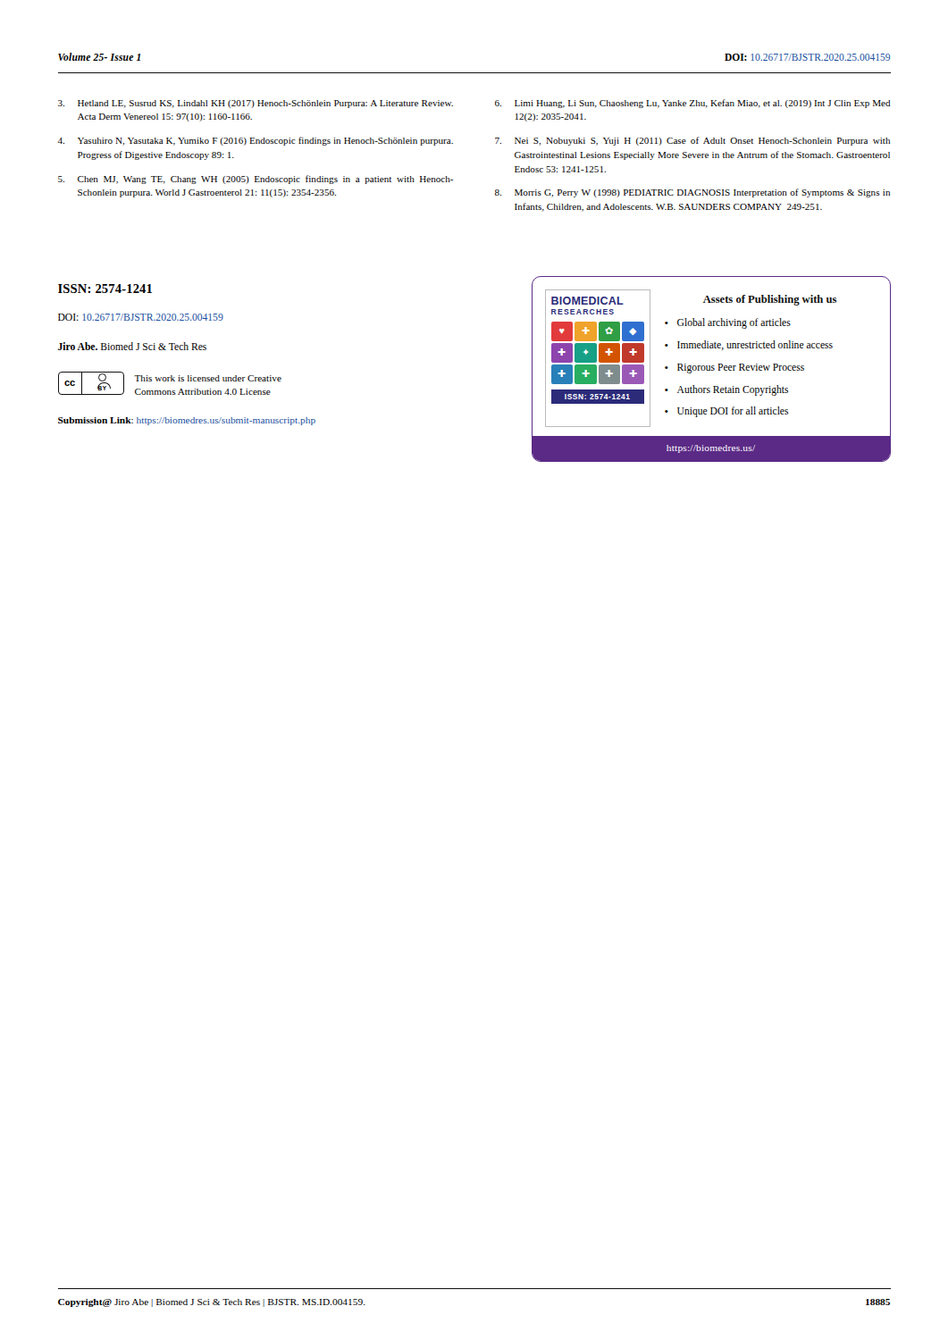Volume 25- Issue 1
DOI: 10.26717/BJSTR.2020.25.004159
3. Hetland LE, Susrud KS, Lindahl KH (2017) Henoch-Schönlein Purpura: A Literature Review. Acta Derm Venereol 15: 97(10): 1160-1166.
4. Yasuhiro N, Yasutaka K, Yumiko F (2016) Endoscopic findings in Henoch-Schönlein purpura. Progress of Digestive Endoscopy 89: 1.
5. Chen MJ, Wang TE, Chang WH (2005) Endoscopic findings in a patient with Henoch-Schonlein purpura. World J Gastroenterol 21: 11(15): 2354-2356.
6. Limi Huang, Li Sun, Chaosheng Lu, Yanke Zhu, Kefan Miao, et al. (2019) Int J Clin Exp Med 12(2): 2035-2041.
7. Nei S, Nobuyuki S, Yuji H (2011) Case of Adult Onset Henoch-Schonlein Purpura with Gastrointestinal Lesions Especially More Severe in the Antrum of the Stomach. Gastroenterol Endosc 53: 1241-1251.
8. Morris G, Perry W (1998) PEDIATRIC DIAGNOSIS Interpretation of Symptoms & Signs in Infants, Children, and Adolescents. W.B. SAUNDERS COMPANY 249-251.
ISSN: 2574-1241
DOI: 10.26717/BJSTR.2020.25.004159
Jiro Abe. Biomed J Sci & Tech Res
cc
BY
This work is licensed under Creative
Commons Attribution 4.0 License
Submission Link: https://biomedres.us/submit-manuscript.php
BIOMEDICAL RESEARCHES
♥
✚
✿
◆
✚
✦
✚
✚
✚
✚
✚
✚
ISSN: 2574-1241
Assets of Publishing with us
Global archiving of articles
Immediate, unrestricted online access
Rigorous Peer Review Process
Authors Retain Copyrights
Unique DOI for all articles
https://biomedres.us/
Copyright@ Jiro Abe | Biomed J Sci & Tech Res | BJSTR. MS.ID.004159.
18885